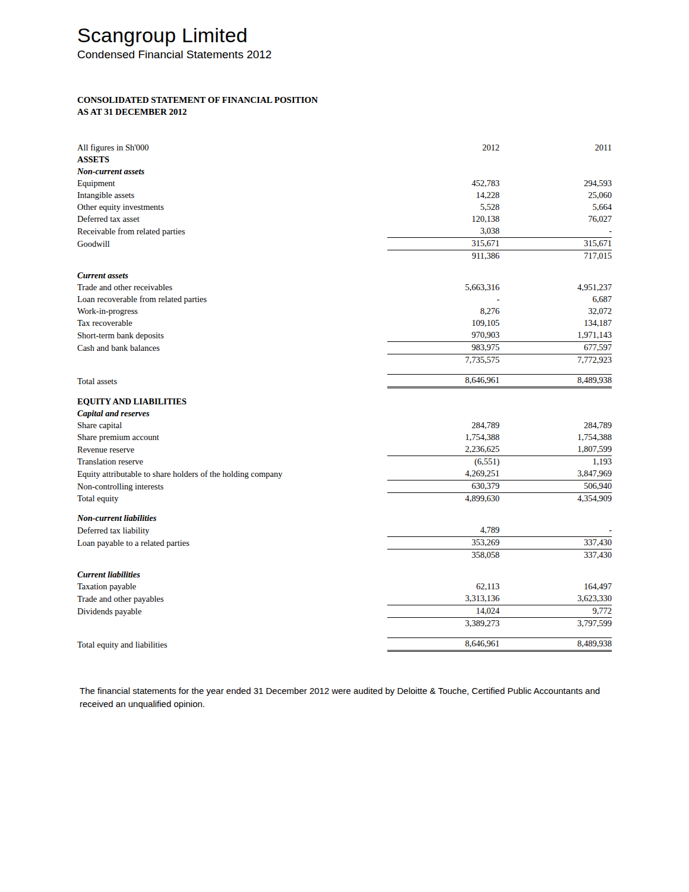Scangroup Limited
Condensed Financial Statements 2012
CONSOLIDATED STATEMENT OF FINANCIAL POSITION
AS AT 31 DECEMBER 2012
| All figures in Sh'000 | 2012 | 2011 |
| ASSETS | | |
| Non-current assets | | |
| Equipment | 452,783 | 294,593 |
| Intangible assets | 14,228 | 25,060 |
| Other equity investments | 5,528 | 5,664 |
| Deferred tax asset | 120,138 | 76,027 |
| Receivable from related parties | 3,038 | - |
| Goodwill | 315,671 | 315,671 |
| | 911,386 | 717,015 |
| Current assets | | |
| Trade and other receivables | 5,663,316 | 4,951,237 |
| Loan recoverable from related parties | - | 6,687 |
| Work-in-progress | 8,276 | 32,072 |
| Tax recoverable | 109,105 | 134,187 |
| Short-term bank deposits | 970,903 | 1,971,143 |
| Cash and bank balances | 983,975 | 677,597 |
| | 7,735,575 | 7,772,923 |
| Total assets | 8,646,961 | 8,489,938 |
| EQUITY AND LIABILITIES | | |
| Capital and reserves | | |
| Share capital | 284,789 | 284,789 |
| Share premium account | 1,754,388 | 1,754,388 |
| Revenue reserve | 2,236,625 | 1,807,599 |
| Translation reserve | (6,551) | 1,193 |
| Equity attributable to share holders of the holding company | 4,269,251 | 3,847,969 |
| Non-controlling interests | 630,379 | 506,940 |
| Total equity | 4,899,630 | 4,354,909 |
| Non-current liabilities | | |
| Deferred tax liability | 4,789 | - |
| Loan payable to a related parties | 353,269 | 337,430 |
| | 358,058 | 337,430 |
| Current liabilities | | |
| Taxation payable | 62,113 | 164,497 |
| Trade and other payables | 3,313,136 | 3,623,330 |
| Dividends payable | 14,024 | 9,772 |
| | 3,389,273 | 3,797,599 |
| Total equity and liabilities | 8,646,961 | 8,489,938 |
The financial statements for the year ended 31 December 2012 were audited by Deloitte & Touche, Certified Public Accountants and received an unqualified opinion.